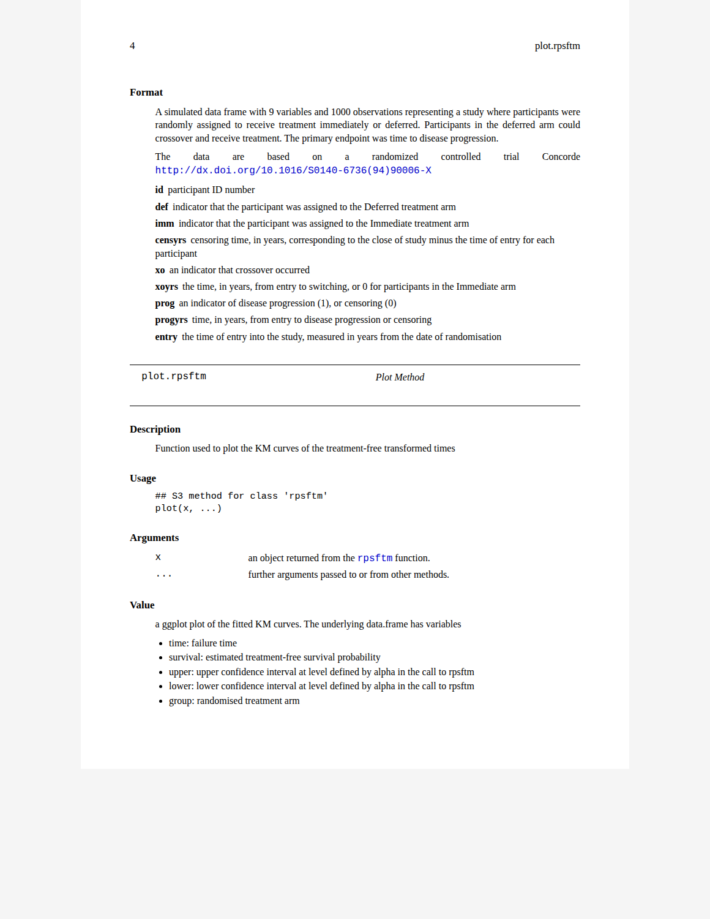4 plot.rpsftm
Format
A simulated data frame with 9 variables and 1000 observations representing a study where participants were randomly assigned to receive treatment immediately or deferred. Participants in the deferred arm could crossover and receive treatment. The primary endpoint was time to disease progression.
The data are based on a randomized controlled trial Concorde http://dx.doi.org/10.1016/S0140-6736(94)90006-X
id
participant ID number
def
indicator that the participant was assigned to the Deferred treatment arm
imm
indicator that the participant was assigned to the Immediate treatment arm
censyrs
censoring time, in years, corresponding to the close of study minus the time of entry for each participant
xo
an indicator that crossover occurred
xoyrs
the time, in years, from entry to switching, or 0 for participants in the Immediate arm
prog
an indicator of disease progression (1), or censoring (0)
progyrs
time, in years, from entry to disease progression or censoring
entry
the time of entry into the study, measured in years from the date of randomisation
plot.rpsftm Plot Method
Description
Function used to plot the KM curves of the treatment-free transformed times
Usage
## S3 method for class 'rpsftm'
plot(x, ...)
Arguments
| x | an object returned from the rpsftm function. |
| ... | further arguments passed to or from other methods. |
Value
a ggplot plot of the fitted KM curves. The underlying data.frame has variables
time: failure time
survival: estimated treatment-free survival probability
upper: upper confidence interval at level defined by alpha in the call to rpsftm
lower: lower confidence interval at level defined by alpha in the call to rpsftm
group: randomised treatment arm